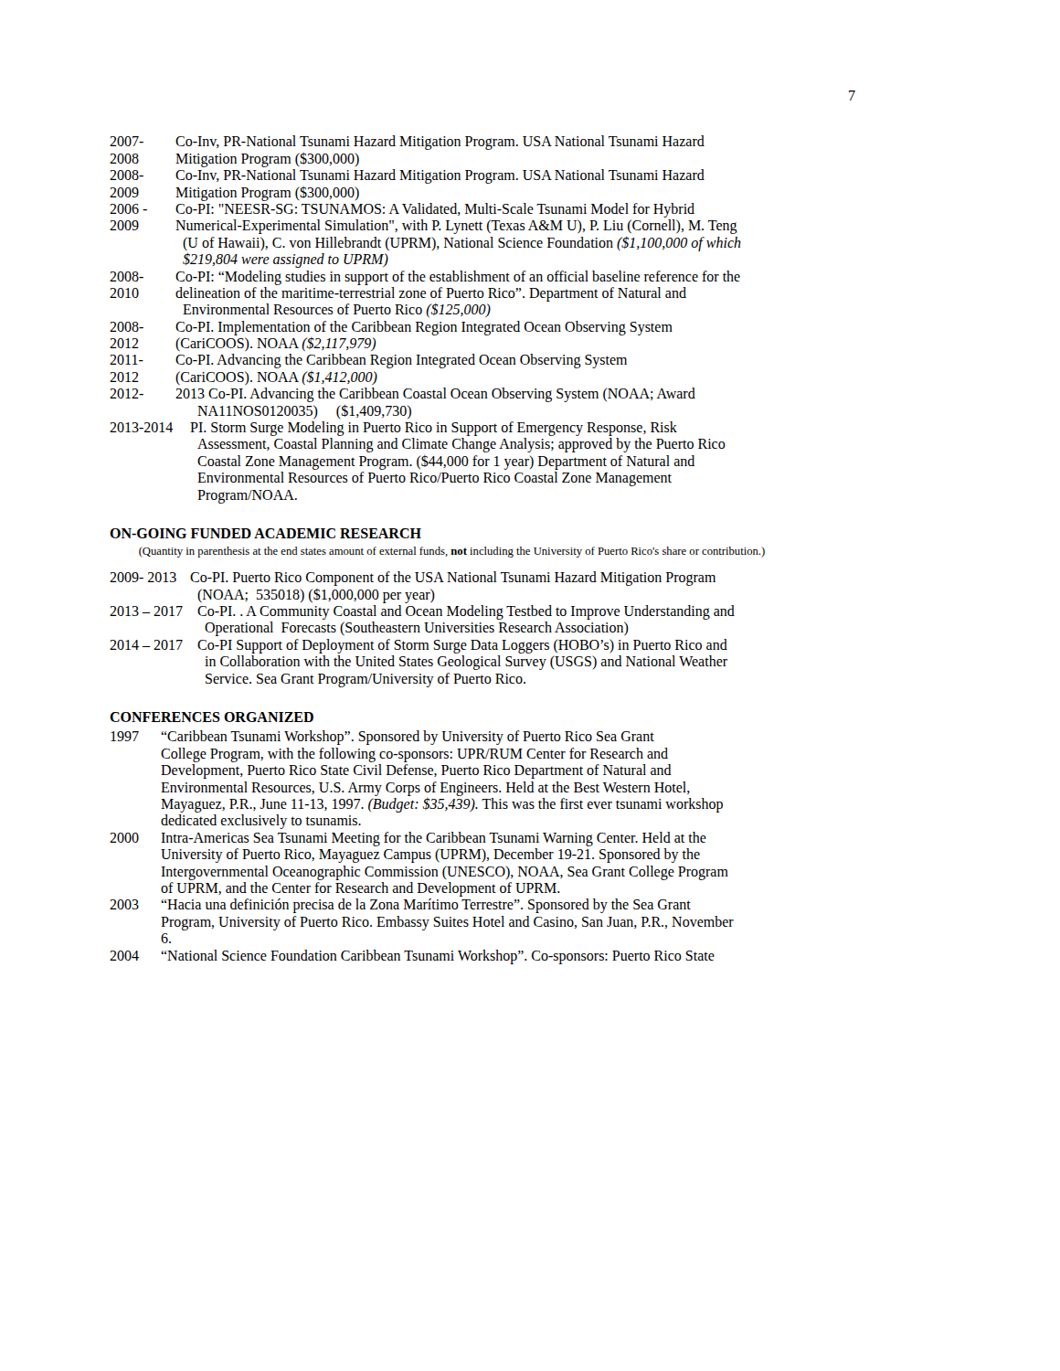7
2007-
2008
Co-Inv, PR-National Tsunami Hazard Mitigation Program. USA National Tsunami Hazard
Mitigation Program ($300,000)
2008-
2009
Co-Inv, PR-National Tsunami Hazard Mitigation Program. USA National Tsunami Hazard
Mitigation Program ($300,000)
2006 -
2009
Co-PI: "NEESR-SG: TSUNAMOS: A Validated, Multi-Scale Tsunami Model for Hybrid
Numerical-Experimental Simulation", with P. Lynett (Texas A&M U), P. Liu (Cornell), M. Teng
(U of Hawaii), C. von Hillebrandt (UPRM), National Science Foundation ($1,100,000 of which
$219,804 were assigned to UPRM)
2008-
2010
Co-PI: “Modeling studies in support of the establishment of an official baseline reference for the
delineation of the maritime-terrestrial zone of Puerto Rico”. Department of Natural and
Environmental Resources of Puerto Rico ($125,000)
2008-
2012
Co-PI. Implementation of the Caribbean Region Integrated Ocean Observing System
(CariCOOS). NOAA ($2,117,979)
2011-
2012
Co-PI. Advancing the Caribbean Region Integrated Ocean Observing System
(CariCOOS). NOAA ($1,412,000)
2012-
2013 Co-PI. Advancing the Caribbean Coastal Ocean Observing System (NOAA; Award
NA11NOS0120035) ($1,409,730)
2013-2014
PI. Storm Surge Modeling in Puerto Rico in Support of Emergency Response, Risk
Assessment, Coastal Planning and Climate Change Analysis; approved by the Puerto Rico
Coastal Zone Management Program. ($44,000 for 1 year) Department of Natural and
Environmental Resources of Puerto Rico/Puerto Rico Coastal Zone Management
Program/NOAA.
ON-GOING FUNDED ACADEMIC RESEARCH
(Quantity in parenthesis at the end states amount of external funds, not including the University of Puerto Rico's share or contribution.)
2009- 2013
Co-PI. Puerto Rico Component of the USA National Tsunami Hazard Mitigation Program
(NOAA; 535018) ($1,000,000 per year)
2013 – 2017
Co-PI. . A Community Coastal and Ocean Modeling Testbed to Improve Understanding and
Operational Forecasts (Southeastern Universities Research Association)
2014 – 2017
Co-PI Support of Deployment of Storm Surge Data Loggers (HOBO’s) in Puerto Rico and
in Collaboration with the United States Geological Survey (USGS) and National Weather
Service. Sea Grant Program/University of Puerto Rico.
CONFERENCES ORGANIZED
1997
“Caribbean Tsunami Workshop”. Sponsored by University of Puerto Rico Sea Grant
College Program, with the following co-sponsors: UPR/RUM Center for Research and
Development, Puerto Rico State Civil Defense, Puerto Rico Department of Natural and
Environmental Resources, U.S. Army Corps of Engineers. Held at the Best Western Hotel,
Mayaguez, P.R., June 11-13, 1997. (Budget: $35,439). This was the first ever tsunami workshop
dedicated exclusively to tsunamis.
2000
Intra-Americas Sea Tsunami Meeting for the Caribbean Tsunami Warning Center. Held at the
University of Puerto Rico, Mayaguez Campus (UPRM), December 19-21. Sponsored by the
Intergovernmental Oceanographic Commission (UNESCO), NOAA, Sea Grant College Program
of UPRM, and the Center for Research and Development of UPRM.
2003
“Hacia una definición precisa de la Zona Marítimo Terrestre”. Sponsored by the Sea Grant
Program, University of Puerto Rico. Embassy Suites Hotel and Casino, San Juan, P.R., November
6.
2004
“National Science Foundation Caribbean Tsunami Workshop”. Co-sponsors: Puerto Rico State